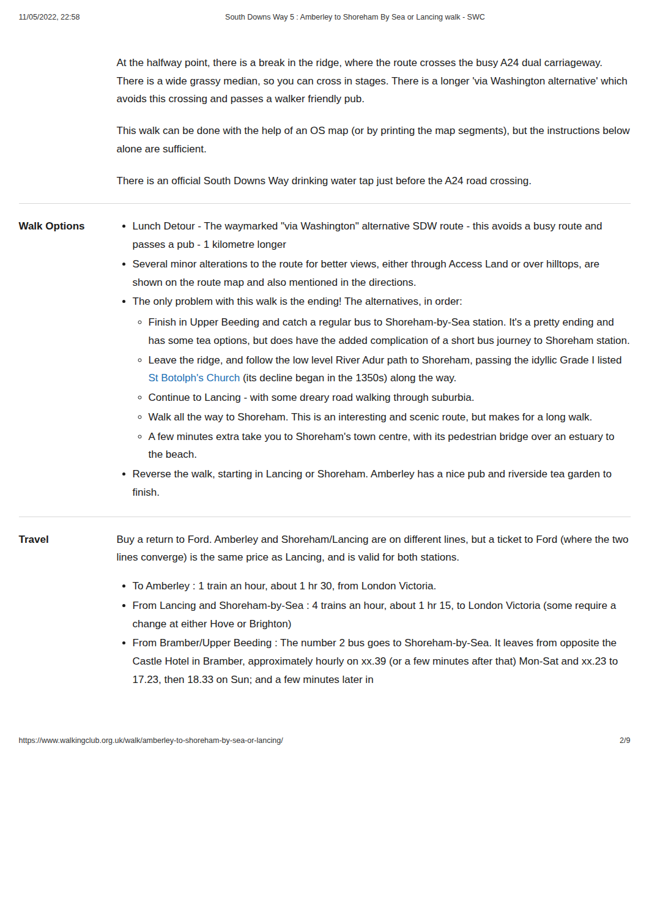11/05/2022, 22:58 South Downs Way 5 : Amberley to Shoreham By Sea or Lancing walk - SWC
| | At the halfway point, there is a break in the ridge, where the route crosses the busy A24 dual carriageway. There is a wide grassy median, so you can cross in stages. There is a longer 'via Washington alternative' which avoids this crossing and passes a walker friendly pub. This walk can be done with the help of an OS map (or by printing the map segments), but the instructions below alone are sufficient. There is an official South Downs Way drinking water tap just before the A24 road crossing. |
| Walk Options | Lunch Detour - The waymarked "via Washington" alternative SDW route - this avoids a busy route and passes a pub - 1 kilometre longer Several minor alterations to the route for better views, either through Access Land or over hilltops, are shown on the route map and also mentioned in the directions. The only problem with this walk is the ending! The alternatives, in order: Finish in Upper Beeding and catch a regular bus to Shoreham-by-Sea station. It's a pretty ending and has some tea options, but does have the added complication of a short bus journey to Shoreham station. Leave the ridge, and follow the low level River Adur path to Shoreham, passing the idyllic Grade I listed St Botolph's Church (its decline began in the 1350s) along the way. Continue to Lancing - with some dreary road walking through suburbia. Walk all the way to Shoreham. This is an interesting and scenic route, but makes for a long walk. A few minutes extra take you to Shoreham's town centre, with its pedestrian bridge over an estuary to the beach. Reverse the walk, starting in Lancing or Shoreham. Amberley has a nice pub and riverside tea garden to finish. |
| Travel | Buy a return to Ford. Amberley and Shoreham/Lancing are on different lines, but a ticket to Ford (where the two lines converge) is the same price as Lancing, and is valid for both stations. To Amberley : 1 train an hour, about 1 hr 30, from London Victoria. From Lancing and Shoreham-by-Sea : 4 trains an hour, about 1 hr 15, to London Victoria (some require a change at either Hove or Brighton) From Bramber/Upper Beeding : The number 2 bus goes to Shoreham-by-Sea. It leaves from opposite the Castle Hotel in Bramber, approximately hourly on xx.39 (or a few minutes after that) Mon-Sat and xx.23 to 17.23, then 18.33 on Sun; and a few minutes later in |
https://www.walkingclub.org.uk/walk/amberley-to-shoreham-by-sea-or-lancing/ 2/9